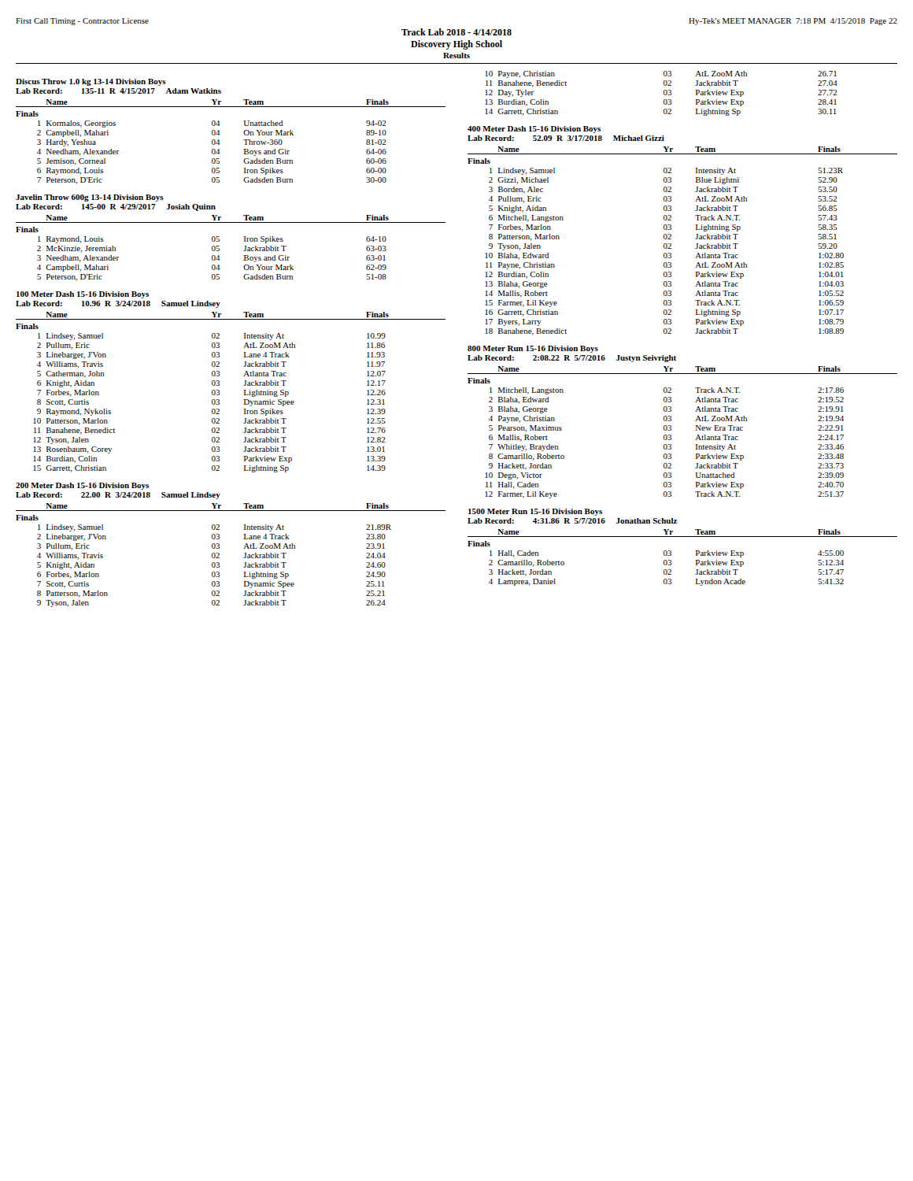First Call Timing - Contractor License
Hy-Tek's MEET MANAGER 7:18 PM 4/15/2018 Page 22
Track Lab 2018 - 4/14/2018
Discovery High School
Results
Discus Throw 1.0 kg 13-14 Division Boys
Lab Record: 135-11 R 4/15/2017 Adam Watkins
| | Name | Yr | Team | Finals |
| --- | --- | --- | --- | --- |
| Finals |
| 1 | Kormalos, Georgios | 04 | Unattached | 94-02 |
| 2 | Campbell, Mahari | 04 | On Your Mark | 89-10 |
| 3 | Hardy, Yeshua | 04 | Throw-360 | 81-02 |
| 4 | Needham, Alexander | 04 | Boys and Gir | 64-06 |
| 5 | Jemison, Corneal | 05 | Gadsden Burn | 60-06 |
| 6 | Raymond, Louis | 05 | Iron Spikes | 60-00 |
| 7 | Peterson, D'Eric | 05 | Gadsden Burn | 30-00 |
Javelin Throw 600g 13-14 Division Boys
Lab Record: 145-00 R 4/29/2017 Josiah Quinn
| | Name | Yr | Team | Finals |
| --- | --- | --- | --- | --- |
| Finals |
| 1 | Raymond, Louis | 05 | Iron Spikes | 64-10 |
| 2 | McKinzie, Jeremiah | 05 | Jackrabbit T | 63-03 |
| 3 | Needham, Alexander | 04 | Boys and Gir | 63-01 |
| 4 | Campbell, Mahari | 04 | On Your Mark | 62-09 |
| 5 | Peterson, D'Eric | 05 | Gadsden Burn | 51-08 |
100 Meter Dash 15-16 Division Boys
Lab Record: 10.96 R 3/24/2018 Samuel Lindsey
| | Name | Yr | Team | Finals |
| --- | --- | --- | --- | --- |
| Finals |
| 1 | Lindsey, Samuel | 02 | Intensity At | 10.99 |
| 2 | Pullum, Eric | 03 | AtL ZooM Ath | 11.86 |
| 3 | Linebarger, J'Von | 03 | Lane 4 Track | 11.93 |
| 4 | Williams, Travis | 02 | Jackrabbit T | 11.97 |
| 5 | Catherman, John | 03 | Atlanta Trac | 12.07 |
| 6 | Knight, Aidan | 03 | Jackrabbit T | 12.17 |
| 7 | Forbes, Marlon | 03 | Lightning Sp | 12.26 |
| 8 | Scott, Curtis | 03 | Dynamic Spee | 12.31 |
| 9 | Raymond, Nykolis | 02 | Iron Spikes | 12.39 |
| 10 | Patterson, Marlon | 02 | Jackrabbit T | 12.55 |
| 11 | Banahene, Benedict | 02 | Jackrabbit T | 12.76 |
| 12 | Tyson, Jalen | 02 | Jackrabbit T | 12.82 |
| 13 | Rosenbaum, Corey | 03 | Jackrabbit T | 13.01 |
| 14 | Burdian, Colin | 03 | Parkview Exp | 13.39 |
| 15 | Garrett, Christian | 02 | Lightning Sp | 14.39 |
200 Meter Dash 15-16 Division Boys
Lab Record: 22.00 R 3/24/2018 Samuel Lindsey
| | Name | Yr | Team | Finals |
| --- | --- | --- | --- | --- |
| Finals |
| 1 | Lindsey, Samuel | 02 | Intensity At | 21.89R |
| 2 | Linebarger, J'Von | 03 | Lane 4 Track | 23.80 |
| 3 | Pullum, Eric | 03 | AtL ZooM Ath | 23.91 |
| 4 | Williams, Travis | 02 | Jackrabbit T | 24.04 |
| 5 | Knight, Aidan | 03 | Jackrabbit T | 24.60 |
| 6 | Forbes, Marlon | 03 | Lightning Sp | 24.90 |
| 7 | Scott, Curtis | 03 | Dynamic Spee | 25.11 |
| 8 | Patterson, Marlon | 02 | Jackrabbit T | 25.21 |
| 9 | Tyson, Jalen | 02 | Jackrabbit T | 26.24 |
| 10 | Payne, Christian | 03 | AtL ZooM Ath | 26.71 |
| 11 | Banahene, Benedict | 02 | Jackrabbit T | 27.04 |
| 12 | Day, Tyler | 03 | Parkview Exp | 27.72 |
| 13 | Burdian, Colin | 03 | Parkview Exp | 28.41 |
| 14 | Garrett, Christian | 02 | Lightning Sp | 30.11 |
400 Meter Dash 15-16 Division Boys
Lab Record: 52.09 R 3/17/2018 Michael Gizzi
| | Name | Yr | Team | Finals |
| --- | --- | --- | --- | --- |
| Finals |
| 1 | Lindsey, Samuel | 02 | Intensity At | 51.23R |
| 2 | Gizzi, Michael | 03 | Blue Lightni | 52.90 |
| 3 | Borden, Alec | 02 | Jackrabbit T | 53.50 |
| 4 | Pullum, Eric | 03 | AtL ZooM Ath | 53.52 |
| 5 | Knight, Aidan | 03 | Jackrabbit T | 56.85 |
| 6 | Mitchell, Langston | 02 | Track A.N.T. | 57.43 |
| 7 | Forbes, Marlon | 03 | Lightning Sp | 58.35 |
| 8 | Patterson, Marlon | 02 | Jackrabbit T | 58.51 |
| 9 | Tyson, Jalen | 02 | Jackrabbit T | 59.20 |
| 10 | Blaha, Edward | 03 | Atlanta Trac | 1:02.80 |
| 11 | Payne, Christian | 03 | AtL ZooM Ath | 1:02.85 |
| 12 | Burdian, Colin | 03 | Parkview Exp | 1:04.01 |
| 13 | Blaha, George | 03 | Atlanta Trac | 1:04.03 |
| 14 | Mallis, Robert | 03 | Atlanta Trac | 1:05.52 |
| 15 | Farmer, Lil Keye | 03 | Track A.N.T. | 1:06.59 |
| 16 | Garrett, Christian | 02 | Lightning Sp | 1:07.17 |
| 17 | Byers, Larry | 03 | Parkview Exp | 1:08.79 |
| 18 | Banahene, Benedict | 02 | Jackrabbit T | 1:08.89 |
800 Meter Run 15-16 Division Boys
Lab Record: 2:08.22 R 5/7/2016 Justyn Seivright
| | Name | Yr | Team | Finals |
| --- | --- | --- | --- | --- |
| Finals |
| 1 | Mitchell, Langston | 02 | Track A.N.T. | 2:17.86 |
| 2 | Blaha, Edward | 03 | Atlanta Trac | 2:19.52 |
| 3 | Blaha, George | 03 | Atlanta Trac | 2:19.91 |
| 4 | Payne, Christian | 03 | AtL ZooM Ath | 2:19.94 |
| 5 | Pearson, Maximus | 03 | New Era Trac | 2:22.91 |
| 6 | Mallis, Robert | 03 | Atlanta Trac | 2:24.17 |
| 7 | Whitley, Brayden | 03 | Intensity At | 2:33.46 |
| 8 | Camarillo, Roberto | 03 | Parkview Exp | 2:33.48 |
| 9 | Hackett, Jordan | 02 | Jackrabbit T | 2:33.73 |
| 10 | Degn, Victor | 03 | Unattached | 2:39.09 |
| 11 | Hall, Caden | 03 | Parkview Exp | 2:40.70 |
| 12 | Farmer, Lil Keye | 03 | Track A.N.T. | 2:51.37 |
1500 Meter Run 15-16 Division Boys
Lab Record: 4:31.86 R 5/7/2016 Jonathan Schulz
| | Name | Yr | Team | Finals |
| --- | --- | --- | --- | --- |
| Finals |
| 1 | Hall, Caden | 03 | Parkview Exp | 4:55.00 |
| 2 | Camarillo, Roberto | 03 | Parkview Exp | 5:12.34 |
| 3 | Hackett, Jordan | 02 | Jackrabbit T | 5:17.47 |
| 4 | Lamprea, Daniel | 03 | Lyndon Acade | 5:41.32 |